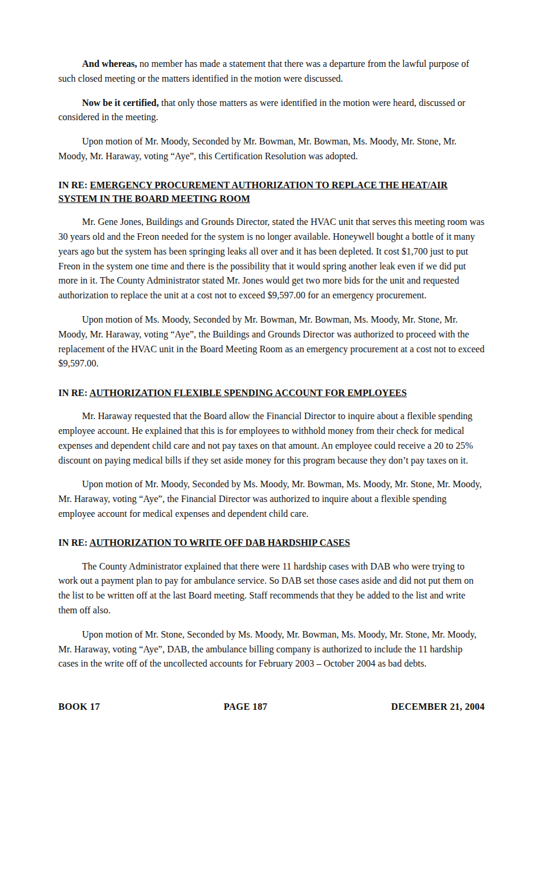And whereas, no member has made a statement that there was a departure from the lawful purpose of such closed meeting or the matters identified in the motion were discussed.
Now be it certified, that only those matters as were identified in the motion were heard, discussed or considered in the meeting.
Upon motion of Mr. Moody, Seconded by Mr. Bowman, Mr. Bowman, Ms. Moody, Mr. Stone, Mr. Moody, Mr. Haraway, voting “Aye”, this Certification Resolution was adopted.
IN RE: EMERGENCY PROCUREMENT AUTHORIZATION TO REPLACE THE HEAT/AIR SYSTEM IN THE BOARD MEETING ROOM
Mr. Gene Jones, Buildings and Grounds Director, stated the HVAC unit that serves this meeting room was 30 years old and the Freon needed for the system is no longer available. Honeywell bought a bottle of it many years ago but the system has been springing leaks all over and it has been depleted. It cost $1,700 just to put Freon in the system one time and there is the possibility that it would spring another leak even if we did put more in it. The County Administrator stated Mr. Jones would get two more bids for the unit and requested authorization to replace the unit at a cost not to exceed $9,597.00 for an emergency procurement.
Upon motion of Ms. Moody, Seconded by Mr. Bowman, Mr. Bowman, Ms. Moody, Mr. Stone, Mr. Moody, Mr. Haraway, voting “Aye”, the Buildings and Grounds Director was authorized to proceed with the replacement of the HVAC unit in the Board Meeting Room as an emergency procurement at a cost not to exceed $9,597.00.
IN RE: AUTHORIZATION FLEXIBLE SPENDING ACCOUNT FOR EMPLOYEES
Mr. Haraway requested that the Board allow the Financial Director to inquire about a flexible spending employee account. He explained that this is for employees to withhold money from their check for medical expenses and dependent child care and not pay taxes on that amount. An employee could receive a 20 to 25% discount on paying medical bills if they set aside money for this program because they don’t pay taxes on it.
Upon motion of Mr. Moody, Seconded by Ms. Moody, Mr. Bowman, Ms. Moody, Mr. Stone, Mr. Moody, Mr. Haraway, voting “Aye”, the Financial Director was authorized to inquire about a flexible spending employee account for medical expenses and dependent child care.
IN RE: AUTHORIZATION TO WRITE OFF DAB HARDSHIP CASES
The County Administrator explained that there were 11 hardship cases with DAB who were trying to work out a payment plan to pay for ambulance service. So DAB set those cases aside and did not put them on the list to be written off at the last Board meeting. Staff recommends that they be added to the list and write them off also.
Upon motion of Mr. Stone, Seconded by Ms. Moody, Mr. Bowman, Ms. Moody, Mr. Stone, Mr. Moody, Mr. Haraway, voting “Aye”, DAB, the ambulance billing company is authorized to include the 11 hardship cases in the write off of the uncollected accounts for February 2003 – October 2004 as bad debts.
BOOK 17 PAGE 187 DECEMBER 21, 2004